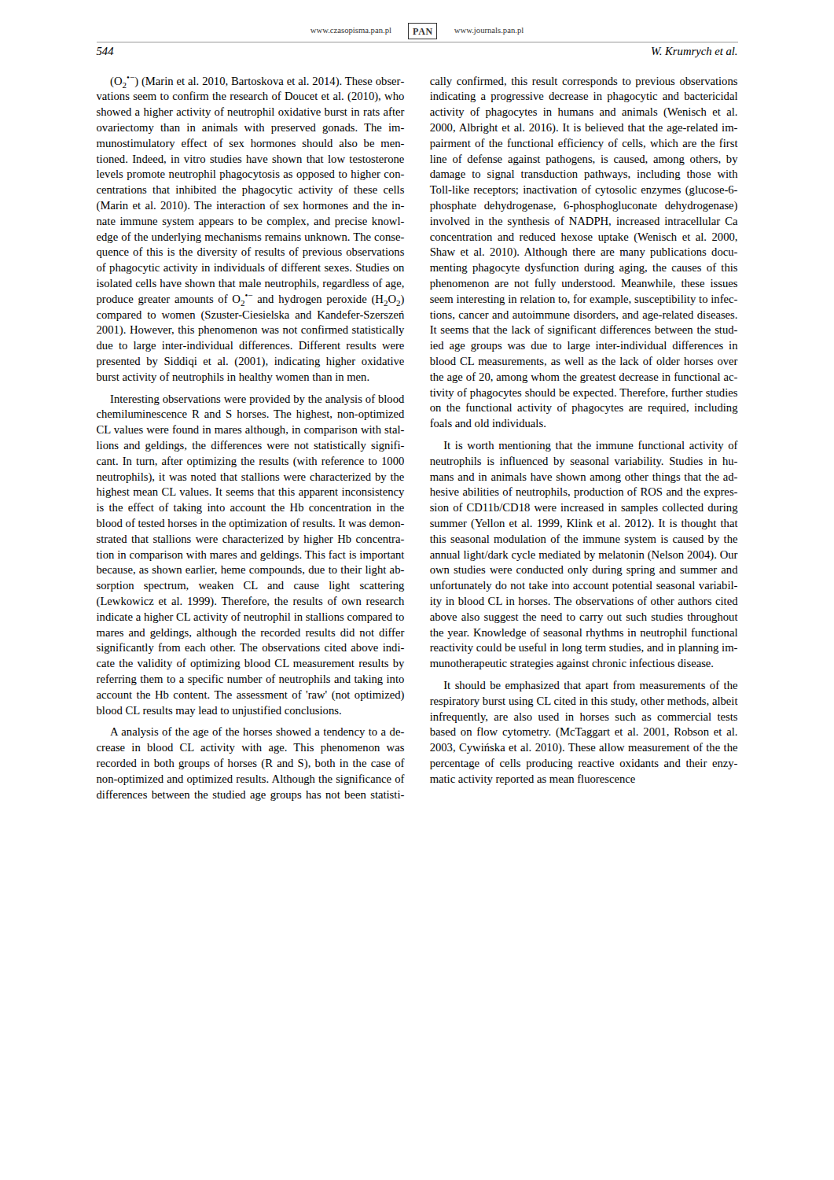www.czasopisma.pan.pl PAN www.journals.pan.pl
544 W. Krumrych et al.
(O2•−) (Marin et al. 2010, Bartoskova et al. 2014). These observations seem to confirm the research of Doucet et al. (2010), who showed a higher activity of neutrophil oxidative burst in rats after ovariectomy than in animals with preserved gonads. The immunostimulatory effect of sex hormones should also be mentioned. Indeed, in vitro studies have shown that low testosterone levels promote neutrophil phagocytosis as opposed to higher concentrations that inhibited the phagocytic activity of these cells (Marin et al. 2010). The interaction of sex hormones and the innate immune system appears to be complex, and precise knowledge of the underlying mechanisms remains unknown. The consequence of this is the diversity of results of previous observations of phagocytic activity in individuals of different sexes. Studies on isolated cells have shown that male neutrophils, regardless of age, produce greater amounts of O2•− and hydrogen peroxide (H2O2) compared to women (Szuster-Ciesielska and Kandefer-Szerszeń 2001). However, this phenomenon was not confirmed statistically due to large inter-individual differences. Different results were presented by Siddiqi et al. (2001), indicating higher oxidative burst activity of neutrophils in healthy women than in men.
Interesting observations were provided by the analysis of blood chemiluminescence R and S horses. The highest, non-optimized CL values were found in mares although, in comparison with stallions and geldings, the differences were not statistically significant. In turn, after optimizing the results (with reference to 1000 neutrophils), it was noted that stallions were characterized by the highest mean CL values. It seems that this apparent inconsistency is the effect of taking into account the Hb concentration in the blood of tested horses in the optimization of results. It was demonstrated that stallions were characterized by higher Hb concentration in comparison with mares and geldings. This fact is important because, as shown earlier, heme compounds, due to their light absorption spectrum, weaken CL and cause light scattering (Lewkowicz et al. 1999). Therefore, the results of own research indicate a higher CL activity of neutrophil in stallions compared to mares and geldings, although the recorded results did not differ significantly from each other. The observations cited above indicate the validity of optimizing blood CL measurement results by referring them to a specific number of neutrophils and taking into account the Hb content. The assessment of 'raw' (not optimized) blood CL results may lead to unjustified conclusions.
A analysis of the age of the horses showed a tendency to a decrease in blood CL activity with age. This phenomenon was recorded in both groups of horses (R and S), both in the case of non-optimized and optimized results. Although the significance of differences between the studied age groups has not been statistically confirmed, this result corresponds to previous observations indicating a progressive decrease in phagocytic and bactericidal activity of phagocytes in humans and animals (Wenisch et al. 2000, Albright et al. 2016). It is believed that the age-related impairment of the functional efficiency of cells, which are the first line of defense against pathogens, is caused, among others, by damage to signal transduction pathways, including those with Toll-like receptors; inactivation of cytosolic enzymes (glucose-6-phosphate dehydrogenase, 6-phosphogluconate dehydrogenase) involved in the synthesis of NADPH, increased intracellular Ca concentration and reduced hexose uptake (Wenisch et al. 2000, Shaw et al. 2010). Although there are many publications documenting phagocyte dysfunction during aging, the causes of this phenomenon are not fully understood. Meanwhile, these issues seem interesting in relation to, for example, susceptibility to infections, cancer and autoimmune disorders, and age-related diseases. It seems that the lack of significant differences between the studied age groups was due to large inter-individual differences in blood CL measurements, as well as the lack of older horses over the age of 20, among whom the greatest decrease in functional activity of phagocytes should be expected. Therefore, further studies on the functional activity of phagocytes are required, including foals and old individuals.
It is worth mentioning that the immune functional activity of neutrophils is influenced by seasonal variability. Studies in humans and in animals have shown among other things that the adhesive abilities of neutrophils, production of ROS and the expression of CD11b/CD18 were increased in samples collected during summer (Yellon et al. 1999, Klink et al. 2012). It is thought that this seasonal modulation of the immune system is caused by the annual light/dark cycle mediated by melatonin (Nelson 2004). Our own studies were conducted only during spring and summer and unfortunately do not take into account potential seasonal variability in blood CL in horses. The observations of other authors cited above also suggest the need to carry out such studies throughout the year. Knowledge of seasonal rhythms in neutrophil functional reactivity could be useful in long term studies, and in planning immunotherapeutic strategies against chronic infectious disease.
It should be emphasized that apart from measurements of the respiratory burst using CL cited in this study, other methods, albeit infrequently, are also used in horses such as commercial tests based on flow cytometry. (McTaggart et al. 2001, Robson et al. 2003, Cywińska et al. 2010). These allow measurement of the the percentage of cells producing reactive oxidants and their enzymatic activity reported as mean fluorescence